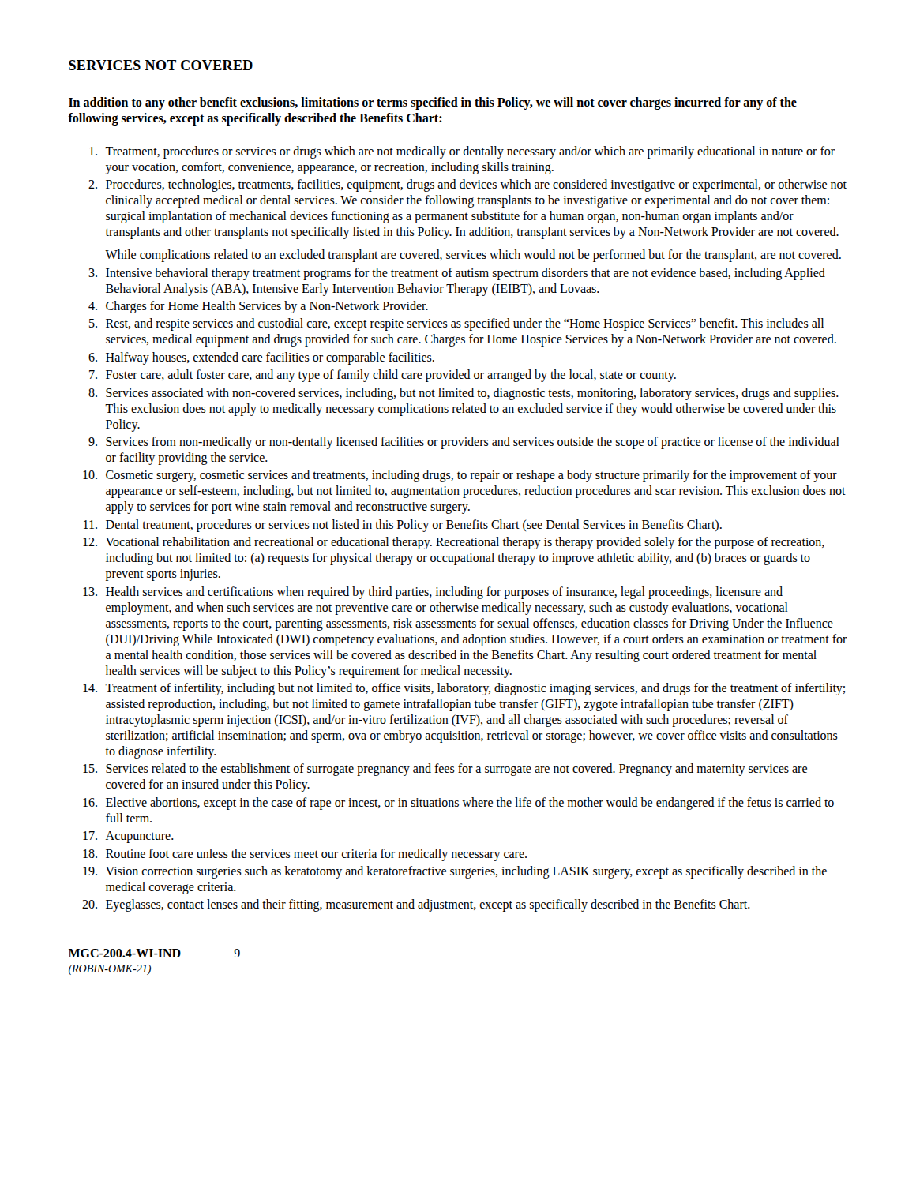SERVICES NOT COVERED
In addition to any other benefit exclusions, limitations or terms specified in this Policy, we will not cover charges incurred for any of the following services, except as specifically described the Benefits Chart:
Treatment, procedures or services or drugs which are not medically or dentally necessary and/or which are primarily educational in nature or for your vocation, comfort, convenience, appearance, or recreation, including skills training.
Procedures, technologies, treatments, facilities, equipment, drugs and devices which are considered investigative or experimental, or otherwise not clinically accepted medical or dental services. We consider the following transplants to be investigative or experimental and do not cover them: surgical implantation of mechanical devices functioning as a permanent substitute for a human organ, non-human organ implants and/or transplants and other transplants not specifically listed in this Policy. In addition, transplant services by a Non-Network Provider are not covered.
While complications related to an excluded transplant are covered, services which would not be performed but for the transplant, are not covered.
Intensive behavioral therapy treatment programs for the treatment of autism spectrum disorders that are not evidence based, including Applied Behavioral Analysis (ABA), Intensive Early Intervention Behavior Therapy (IEIBT), and Lovaas.
Charges for Home Health Services by a Non-Network Provider.
Rest, and respite services and custodial care, except respite services as specified under the “Home Hospice Services” benefit. This includes all services, medical equipment and drugs provided for such care. Charges for Home Hospice Services by a Non-Network Provider are not covered.
Halfway houses, extended care facilities or comparable facilities.
Foster care, adult foster care, and any type of family child care provided or arranged by the local, state or county.
Services associated with non-covered services, including, but not limited to, diagnostic tests, monitoring, laboratory services, drugs and supplies. This exclusion does not apply to medically necessary complications related to an excluded service if they would otherwise be covered under this Policy.
Services from non-medically or non-dentally licensed facilities or providers and services outside the scope of practice or license of the individual or facility providing the service.
Cosmetic surgery, cosmetic services and treatments, including drugs, to repair or reshape a body structure primarily for the improvement of your appearance or self-esteem, including, but not limited to, augmentation procedures, reduction procedures and scar revision. This exclusion does not apply to services for port wine stain removal and reconstructive surgery.
Dental treatment, procedures or services not listed in this Policy or Benefits Chart (see Dental Services in Benefits Chart).
Vocational rehabilitation and recreational or educational therapy. Recreational therapy is therapy provided solely for the purpose of recreation, including but not limited to: (a) requests for physical therapy or occupational therapy to improve athletic ability, and (b) braces or guards to prevent sports injuries.
Health services and certifications when required by third parties, including for purposes of insurance, legal proceedings, licensure and employment, and when such services are not preventive care or otherwise medically necessary, such as custody evaluations, vocational assessments, reports to the court, parenting assessments, risk assessments for sexual offenses, education classes for Driving Under the Influence (DUI)/Driving While Intoxicated (DWI) competency evaluations, and adoption studies. However, if a court orders an examination or treatment for a mental health condition, those services will be covered as described in the Benefits Chart. Any resulting court ordered treatment for mental health services will be subject to this Policy’s requirement for medical necessity.
Treatment of infertility, including but not limited to, office visits, laboratory, diagnostic imaging services, and drugs for the treatment of infertility; assisted reproduction, including, but not limited to gamete intrafallopian tube transfer (GIFT), zygote intrafallopian tube transfer (ZIFT) intracytoplasmic sperm injection (ICSI), and/or in-vitro fertilization (IVF), and all charges associated with such procedures; reversal of sterilization; artificial insemination; and sperm, ova or embryo acquisition, retrieval or storage; however, we cover office visits and consultations to diagnose infertility.
Services related to the establishment of surrogate pregnancy and fees for a surrogate are not covered. Pregnancy and maternity services are covered for an insured under this Policy.
Elective abortions, except in the case of rape or incest, or in situations where the life of the mother would be endangered if the fetus is carried to full term.
Acupuncture.
Routine foot care unless the services meet our criteria for medically necessary care.
Vision correction surgeries such as keratotomy and keratorefractive surgeries, including LASIK surgery, except as specifically described in the medical coverage criteria.
Eyeglasses, contact lenses and their fitting, measurement and adjustment, except as specifically described in the Benefits Chart.
MGC-200.4-WI-IND (ROBIN-OMK-21)
9